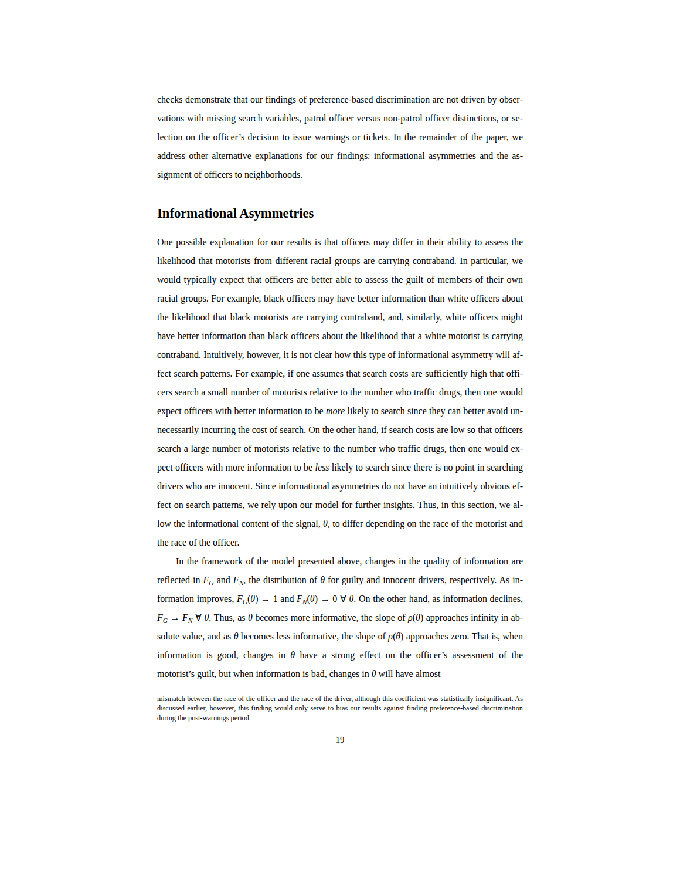checks demonstrate that our findings of preference-based discrimination are not driven by observations with missing search variables, patrol officer versus non-patrol officer distinctions, or selection on the officer’s decision to issue warnings or tickets. In the remainder of the paper, we address other alternative explanations for our findings: informational asymmetries and the assignment of officers to neighborhoods.
Informational Asymmetries
One possible explanation for our results is that officers may differ in their ability to assess the likelihood that motorists from different racial groups are carrying contraband. In particular, we would typically expect that officers are better able to assess the guilt of members of their own racial groups. For example, black officers may have better information than white officers about the likelihood that black motorists are carrying contraband, and, similarly, white officers might have better information than black officers about the likelihood that a white motorist is carrying contraband. Intuitively, however, it is not clear how this type of informational asymmetry will affect search patterns. For example, if one assumes that search costs are sufficiently high that officers search a small number of motorists relative to the number who traffic drugs, then one would expect officers with better information to be more likely to search since they can better avoid unnecessarily incurring the cost of search. On the other hand, if search costs are low so that officers search a large number of motorists relative to the number who traffic drugs, then one would expect officers with more information to be less likely to search since there is no point in searching drivers who are innocent. Since informational asymmetries do not have an intuitively obvious effect on search patterns, we rely upon our model for further insights. Thus, in this section, we allow the informational content of the signal, θ, to differ depending on the race of the motorist and the race of the officer.
In the framework of the model presented above, changes in the quality of information are reflected in FG and FN, the distribution of θ for guilty and innocent drivers, respectively. As information improves, FG(θ) → 1 and FN(θ) → 0 ∀ θ. On the other hand, as information declines, FG → FN ∀ θ. Thus, as θ becomes more informative, the slope of ρ(θ) approaches infinity in absolute value, and as θ becomes less informative, the slope of ρ(θ) approaches zero. That is, when information is good, changes in θ have a strong effect on the officer’s assessment of the motorist’s guilt, but when information is bad, changes in θ will have almost
mismatch between the race of the officer and the race of the driver, although this coefficient was statistically insignificant. As discussed earlier, however, this finding would only serve to bias our results against finding preference-based discrimination during the post-warnings period.
19